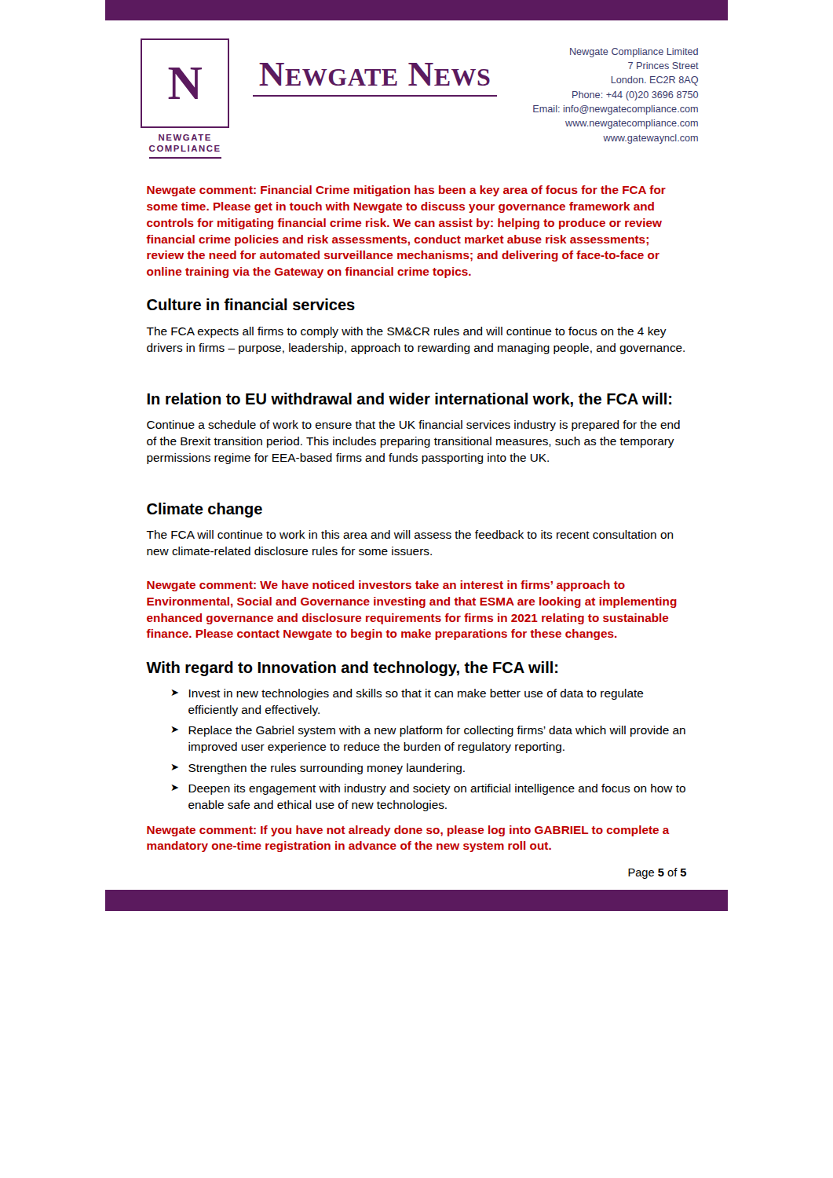N
NEWGATE
COMPLIANCE
Newgate News
Newgate Compliance Limited
7 Princes Street
London. EC2R 8AQ
Phone: +44 (0)20 3696 8750
Email: info@newgatecompliance.com
www.newgatecompliance.com
www.gatewayncl.com
Newgate comment: Financial Crime mitigation has been a key area of focus for the FCA for some time. Please get in touch with Newgate to discuss your governance framework and controls for mitigating financial crime risk. We can assist by: helping to produce or review financial crime policies and risk assessments, conduct market abuse risk assessments; review the need for automated surveillance mechanisms; and delivering of face-to-face or online training via the Gateway on financial crime topics.
Culture in financial services
The FCA expects all firms to comply with the SM&CR rules and will continue to focus on the 4 key drivers in firms – purpose, leadership, approach to rewarding and managing people, and governance.
In relation to EU withdrawal and wider international work, the FCA will:
Continue a schedule of work to ensure that the UK financial services industry is prepared for the end of the Brexit transition period. This includes preparing transitional measures, such as the temporary permissions regime for EEA-based firms and funds passporting into the UK.
Climate change
The FCA will continue to work in this area and will assess the feedback to its recent consultation on new climate-related disclosure rules for some issuers.
Newgate comment: We have noticed investors take an interest in firms’ approach to Environmental, Social and Governance investing and that ESMA are looking at implementing enhanced governance and disclosure requirements for firms in 2021 relating to sustainable finance. Please contact Newgate to begin to make preparations for these changes.
With regard to Innovation and technology, the FCA will:
Invest in new technologies and skills so that it can make better use of data to regulate efficiently and effectively.
Replace the Gabriel system with a new platform for collecting firms’ data which will provide an improved user experience to reduce the burden of regulatory reporting.
Strengthen the rules surrounding money laundering.
Deepen its engagement with industry and society on artificial intelligence and focus on how to enable safe and ethical use of new technologies.
Newgate comment: If you have not already done so, please log into GABRIEL to complete a mandatory one-time registration in advance of the new system roll out.
Page 5 of 5